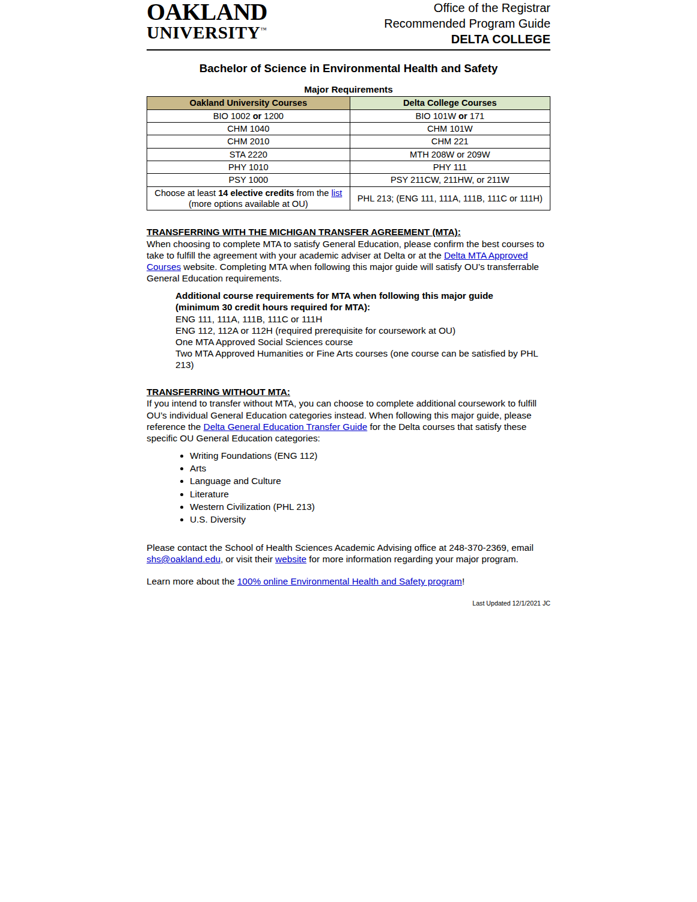OAKLAND
UNIVERSITY™
Office of the Registrar
Recommended Program Guide
DELTA COLLEGE
Bachelor of Science in Environmental Health and Safety
Major Requirements
| Oakland University Courses | Delta College Courses |
| --- | --- |
| BIO 1002 or 1200 | BIO 101W or 171 |
| CHM 1040 | CHM 101W |
| CHM 2010 | CHM 221 |
| STA 2220 | MTH 208W or 209W |
| PHY 1010 | PHY 111 |
| PSY 1000 | PSY 211CW, 211HW, or 211W |
| Choose at least 14 elective credits from the list (more options available at OU) | PHL 213; (ENG 111, 111A, 111B, 111C or 111H) |
TRANSFERRING WITH THE MICHIGAN TRANSFER AGREEMENT (MTA):
When choosing to complete MTA to satisfy General Education, please confirm the best courses to take to fulfill the agreement with your academic adviser at Delta or at the Delta MTA Approved Courses website. Completing MTA when following this major guide will satisfy OU’s transferrable General Education requirements.
Additional course requirements for MTA when following this major guide
(minimum 30 credit hours required for MTA):
ENG 111, 111A, 111B, 111C or 111H
ENG 112, 112A or 112H (required prerequisite for coursework at OU)
One MTA Approved Social Sciences course
Two MTA Approved Humanities or Fine Arts courses (one course can be satisfied by PHL 213)
TRANSFERRING WITHOUT MTA:
If you intend to transfer without MTA, you can choose to complete additional coursework to fulfill OU’s individual General Education categories instead. When following this major guide, please reference the Delta General Education Transfer Guide for the Delta courses that satisfy these specific OU General Education categories:
Writing Foundations (ENG 112)
Arts
Language and Culture
Literature
Western Civilization (PHL 213)
U.S. Diversity
Please contact the School of Health Sciences Academic Advising office at 248-370-2369, email shs@oakland.edu, or visit their website for more information regarding your major program.
Learn more about the 100% online Environmental Health and Safety program!
Last Updated 12/1/2021 JC